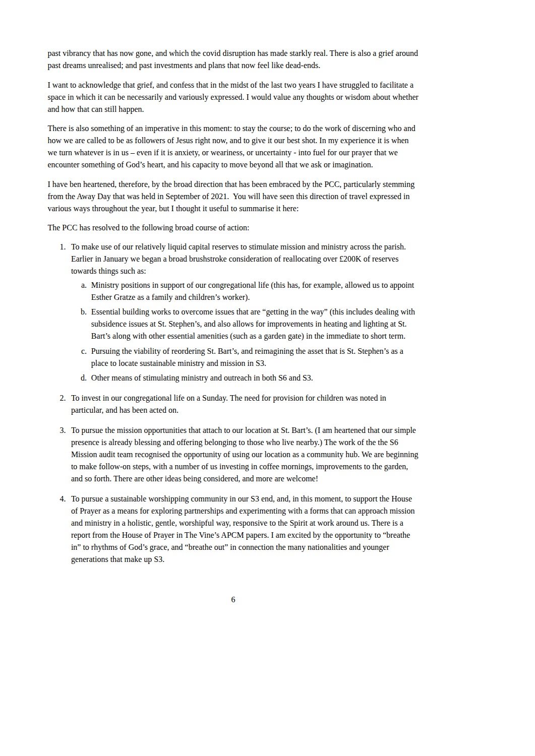past vibrancy that has now gone, and which the covid disruption has made starkly real. There is also a grief around past dreams unrealised; and past investments and plans that now feel like dead-ends.
I want to acknowledge that grief, and confess that in the midst of the last two years I have struggled to facilitate a space in which it can be necessarily and variously expressed. I would value any thoughts or wisdom about whether and how that can still happen.
There is also something of an imperative in this moment: to stay the course; to do the work of discerning who and how we are called to be as followers of Jesus right now, and to give it our best shot. In my experience it is when we turn whatever is in us – even if it is anxiety, or weariness, or uncertainty - into fuel for our prayer that we encounter something of God’s heart, and his capacity to move beyond all that we ask or imagination.
I have ben heartened, therefore, by the broad direction that has been embraced by the PCC, particularly stemming from the Away Day that was held in September of 2021. You will have seen this direction of travel expressed in various ways throughout the year, but I thought it useful to summarise it here:
The PCC has resolved to the following broad course of action:
To make use of our relatively liquid capital reserves to stimulate mission and ministry across the parish. Earlier in January we began a broad brushstroke consideration of reallocating over £200K of reserves towards things such as:
Ministry positions in support of our congregational life (this has, for example, allowed us to appoint Esther Gratze as a family and children’s worker).
Essential building works to overcome issues that are “getting in the way” (this includes dealing with subsidence issues at St. Stephen’s, and also allows for improvements in heating and lighting at St. Bart’s along with other essential amenities (such as a garden gate) in the immediate to short term.
Pursuing the viability of reordering St. Bart’s, and reimagining the asset that is St. Stephen’s as a place to locate sustainable ministry and mission in S3.
Other means of stimulating ministry and outreach in both S6 and S3.
To invest in our congregational life on a Sunday. The need for provision for children was noted in particular, and has been acted on.
To pursue the mission opportunities that attach to our location at St. Bart’s. (I am heartened that our simple presence is already blessing and offering belonging to those who live nearby.) The work of the the S6 Mission audit team recognised the opportunity of using our location as a community hub. We are beginning to make follow-on steps, with a number of us investing in coffee mornings, improvements to the garden, and so forth. There are other ideas being considered, and more are welcome!
To pursue a sustainable worshipping community in our S3 end, and, in this moment, to support the House of Prayer as a means for exploring partnerships and experimenting with a forms that can approach mission and ministry in a holistic, gentle, worshipful way, responsive to the Spirit at work around us. There is a report from the House of Prayer in The Vine’s APCM papers. I am excited by the opportunity to “breathe in” to rhythms of God’s grace, and “breathe out” in connection the many nationalities and younger generations that make up S3.
6